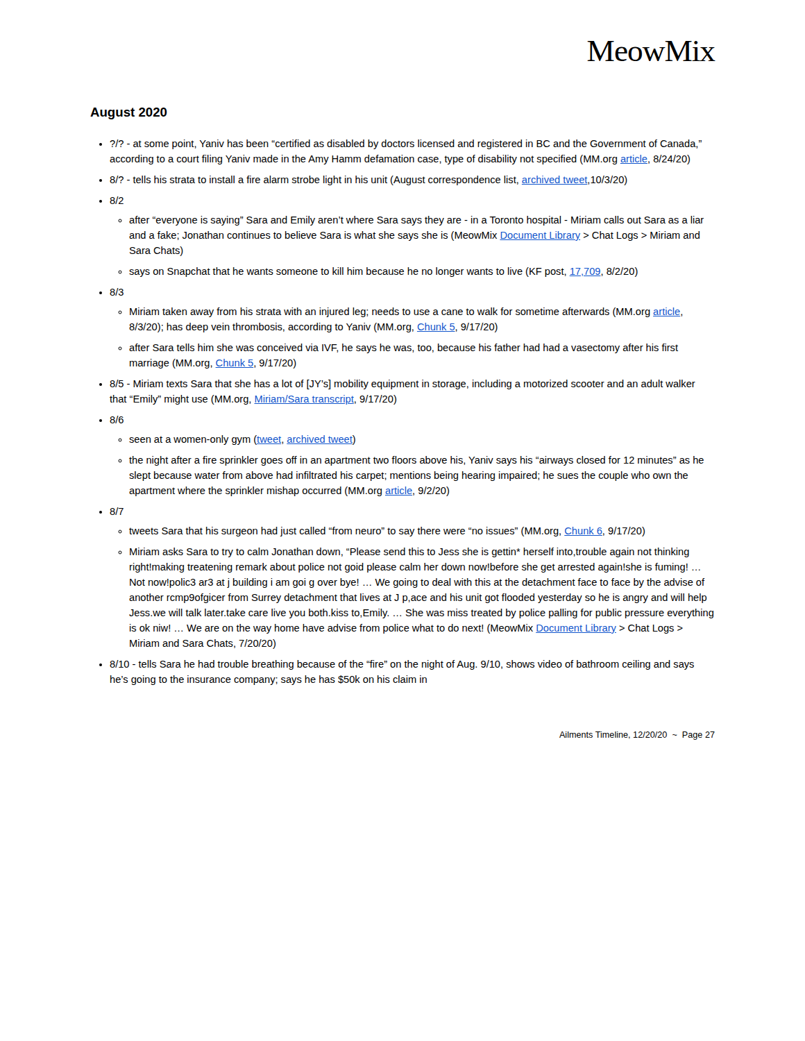MeowMix
August 2020
?/? - at some point, Yaniv has been “certified as disabled by doctors licensed and registered in BC and the Government of Canada,” according to a court filing Yaniv made in the Amy Hamm defamation case, type of disability not specified (MM.org article, 8/24/20)
8/? - tells his strata to install a fire alarm strobe light in his unit (August correspondence list, archived tweet,10/3/20)
8/2
after “everyone is saying” Sara and Emily aren’t where Sara says they are - in a Toronto hospital - Miriam calls out Sara as a liar and a fake; Jonathan continues to believe Sara is what she says she is (MeowMix Document Library > Chat Logs > Miriam and Sara Chats)
says on Snapchat that he wants someone to kill him because he no longer wants to live (KF post, 17,709, 8/2/20)
8/3
Miriam taken away from his strata with an injured leg; needs to use a cane to walk for sometime afterwards (MM.org article, 8/3/20); has deep vein thrombosis, according to Yaniv (MM.org, Chunk 5, 9/17/20)
after Sara tells him she was conceived via IVF, he says he was, too, because his father had had a vasectomy after his first marriage (MM.org, Chunk 5, 9/17/20)
8/5 - Miriam texts Sara that she has a lot of [JY’s] mobility equipment in storage, including a motorized scooter and an adult walker that “Emily” might use (MM.org, Miriam/Sara transcript, 9/17/20)
8/6
seen at a women-only gym (tweet, archived tweet)
the night after a fire sprinkler goes off in an apartment two floors above his, Yaniv says his “airways closed for 12 minutes” as he slept because water from above had infiltrated his carpet; mentions being hearing impaired; he sues the couple who own the apartment where the sprinkler mishap occurred (MM.org article, 9/2/20)
8/7
tweets Sara that his surgeon had just called “from neuro” to say there were “no issues” (MM.org, Chunk 6, 9/17/20)
Miriam asks Sara to try to calm Jonathan down, “Please send this to Jess she is gettin* herself into,trouble again not thinking right!making treatening remark about police not goid please calm her down now!before she get arrested again!she is fuming! … Not now!polic3 ar3 at j building i am goi g over bye! … We going to deal with this at the detachment face to face by the advise of another rcmp9ofgicer from Surrey detachment that lives at J p,ace and his unit got flooded yesterday so he is angry and will help Jess.we will talk later.take care live you both.kiss to,Emily. … She was miss treated by police palling for public pressure everything is ok niw! … We are on the way home have advise from police what to do next! (MeowMix Document Library > Chat Logs > Miriam and Sara Chats, 7/20/20)
8/10 - tells Sara he had trouble breathing because of the “fire” on the night of Aug. 9/10, shows video of bathroom ceiling and says he’s going to the insurance company; says he has $50k on his claim in
Ailments Timeline, 12/20/20 ~ Page 27